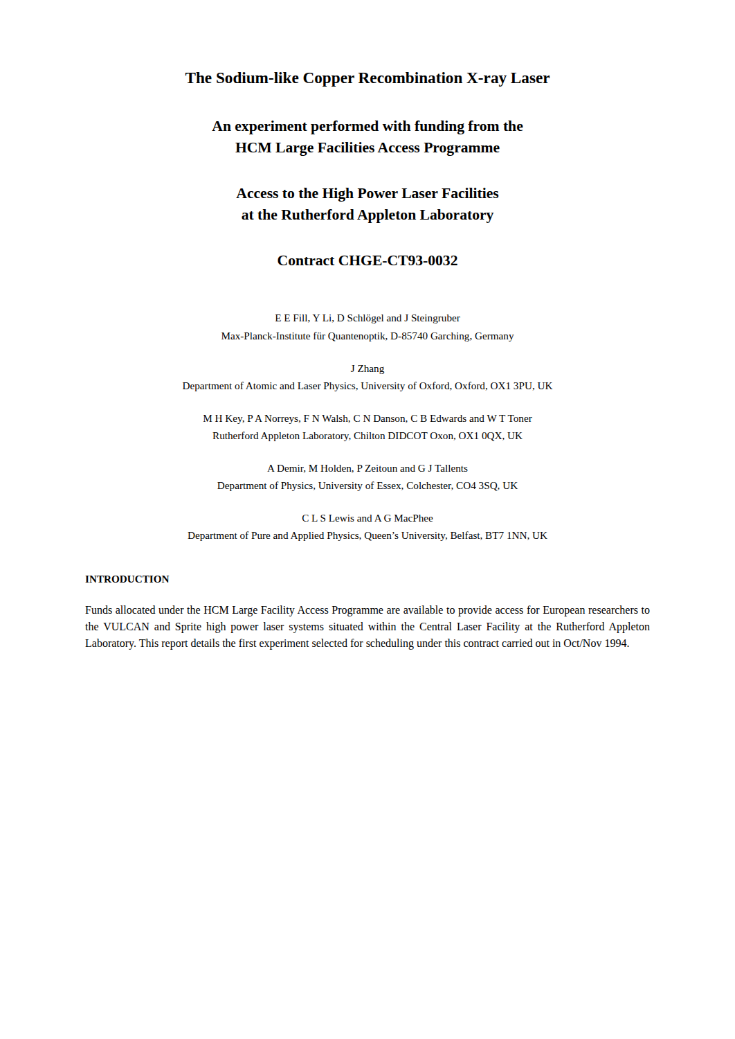The Sodium-like Copper Recombination X-ray Laser
An experiment performed with funding from the
HCM Large Facilities Access Programme
Access to the High Power Laser Facilities
at the Rutherford Appleton Laboratory
Contract CHGE-CT93-0032
E E Fill, Y Li, D Schlögel and J Steingruber
Max-Planck-Institute für Quantenoptik, D-85740 Garching, Germany
J Zhang
Department of Atomic and Laser Physics, University of Oxford, Oxford, OX1 3PU, UK
M H Key, P A Norreys, F N Walsh, C N Danson, C B Edwards and W T Toner
Rutherford Appleton Laboratory, Chilton DIDCOT Oxon, OX1 0QX, UK
A Demir, M Holden, P Zeitoun and G J Tallents
Department of Physics, University of Essex, Colchester, CO4 3SQ, UK
C L S Lewis and A G MacPhee
Department of Pure and Applied Physics, Queen’s University, Belfast, BT7 1NN, UK
Introduction
Funds allocated under the HCM Large Facility Access Programme are available to provide access for European researchers to the VULCAN and Sprite high power laser systems situated within the Central Laser Facility at the Rutherford Appleton Laboratory. This report details the first experiment selected for scheduling under this contract carried out in Oct/Nov 1994.